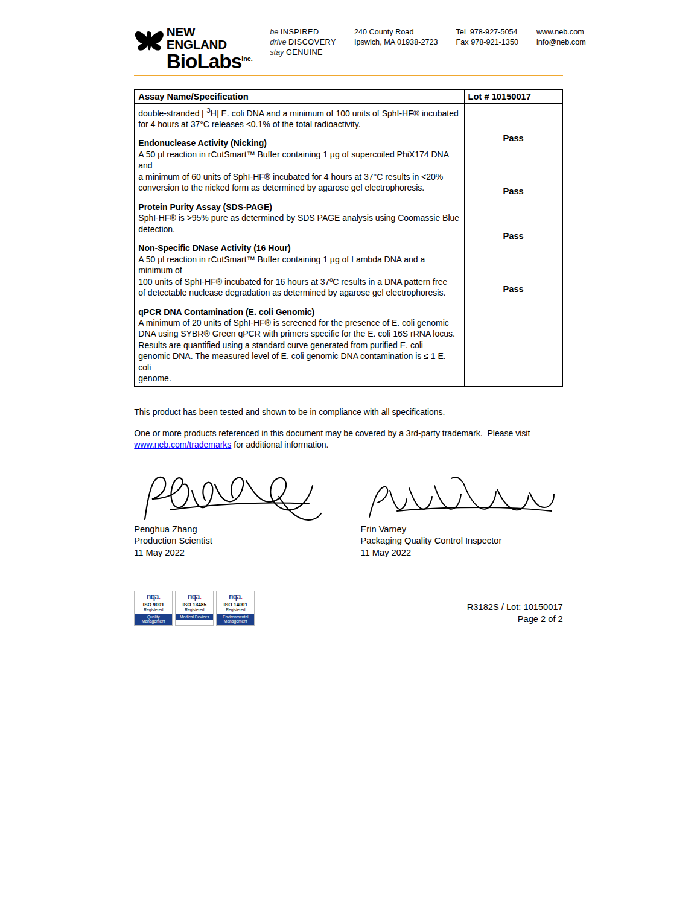NEW ENGLAND
BioLabsInc.
be INSPIRED
drive DISCOVERY
stay GENUINE
240 County Road
Ipswich, MA 01938-2723
Tel 978-927-5054
Fax 978-921-1350
www.neb.com
info@neb.com
| Assay Name/Specification | Lot # 10150017 |
| --- | --- |
| double-stranded [ 3 H] E. coli DNA and a minimum of 100 units of SphI-HF® incubated for 4 hours at 37°C releases <0.1% of the total radioactivity. Endonuclease Activity (Nicking) A 50 µl reaction in rCutSmart™ Buffer containing 1 µg of supercoiled PhiX174 DNA and a minimum of 60 units of SphI-HF® incubated for 4 hours at 37°C results in <20% conversion to the nicked form as determined by agarose gel electrophoresis. Protein Purity Assay (SDS-PAGE) SphI-HF® is >95% pure as determined by SDS PAGE analysis using Coomassie Blue detection. Non-Specific DNase Activity (16 Hour) A 50 µl reaction in rCutSmart™ Buffer containing 1 µg of Lambda DNA and a minimum of 100 units of SphI-HF® incubated for 16 hours at 37ºC results in a DNA pattern free of detectable nuclease degradation as determined by agarose gel electrophoresis. qPCR DNA Contamination (E. coli Genomic) A minimum of 20 units of SphI-HF® is screened for the presence of E. coli genomic DNA using SYBR® Green qPCR with primers specific for the E. coli 16S rRNA locus. Results are quantified using a standard curve generated from purified E. coli genomic DNA. The measured level of E. coli genomic DNA contamination is ≤ 1 E. coli genome. | Pass Pass Pass Pass |
This product has been tested and shown to be in compliance with all specifications.
One or more products referenced in this document may be covered by a 3rd-party trademark. Please visit
www.neb.com/trademarks for additional information.
Penghua Zhang
Production Scientist
11 May 2022
Erin Varney
Packaging Quality Control Inspector
11 May 2022
nqa.
ISO 9001
Registered
Quality
Management
nqa.
ISO 13485
Registered
Medical Devices
nqa.
ISO 14001
Registered
Environmental
Management
R3182S / Lot: 10150017
Page 2 of 2